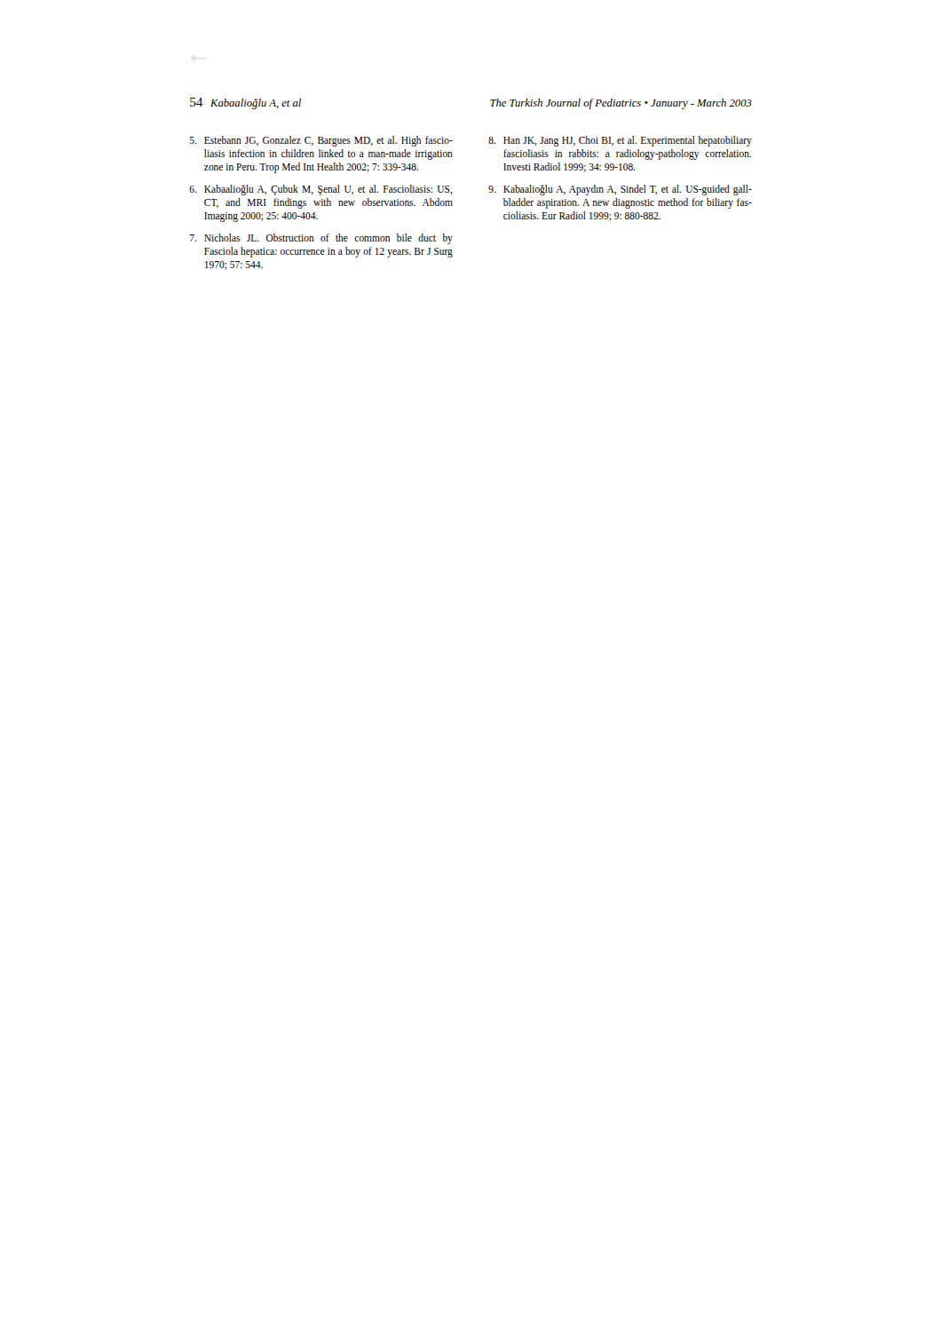54 Kabaalioğlu A, et al
The Turkish Journal of Pediatrics • January - March 2003
5. Estebann JG, Gonzalez C, Bargues MD, et al. High fascioliasis infection in children linked to a man-made irrigation zone in Peru. Trop Med Int Health 2002; 7: 339-348.
6. Kabaalioğlu A, Çubuk M, Şenal U, et al. Fascioliasis: US, CT, and MRI findings with new observations. Abdom Imaging 2000; 25: 400-404.
7. Nicholas JL. Obstruction of the common bile duct by Fasciola hepatica: occurrence in a boy of 12 years. Br J Surg 1970; 57: 544.
8. Han JK, Jang HJ, Choi BI, et al. Experimental hepatobiliary fascioliasis in rabbits: a radiology-pathology correlation. Investi Radiol 1999; 34: 99-108.
9. Kabaalioğlu A, Apaydın A, Sindel T, et al. US-guided gallbladder aspiration. A new diagnostic method for biliary fascioliasis. Eur Radiol 1999; 9: 880-882.